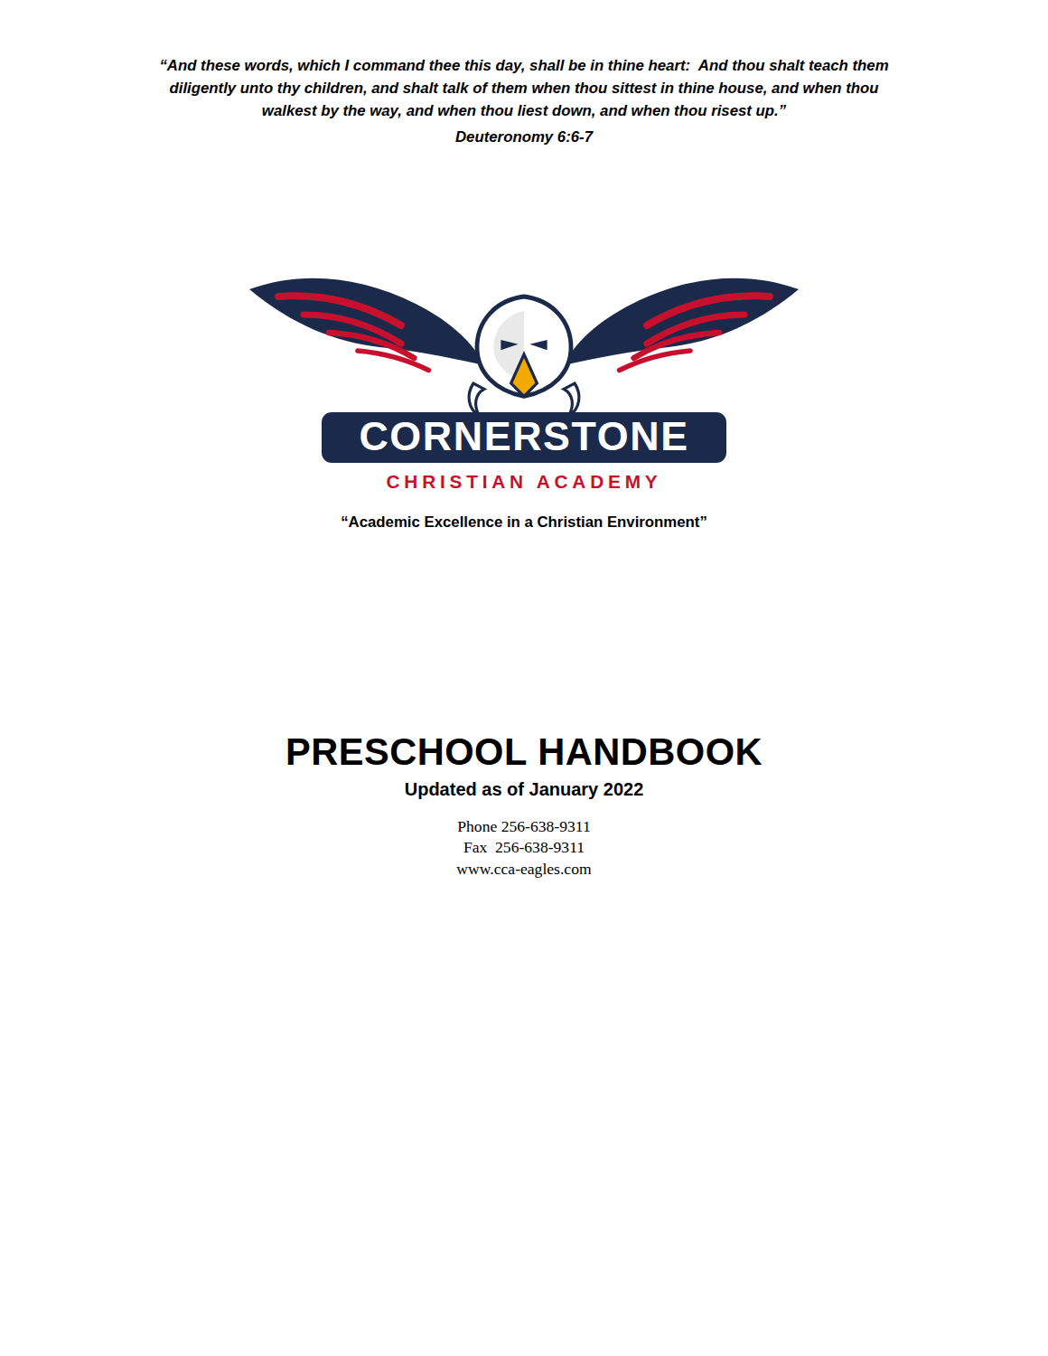“And these words, which I command thee this day, shall be in thine heart: And thou shalt teach them diligently unto thy children, and shalt talk of them when thou sittest in thine house, and when thou walkest by the way, and when thou liest down, and when thou risest up.” Deuteronomy 6:6-7
CORNERSTONE CHRISTIAN ACADEMY
“Academic Excellence in a Christian Environment”
PRESCHOOL HANDBOOK
Updated as of January 2022
Phone 256-638-9311
Fax 256-638-9311
www.cca-eagles.com